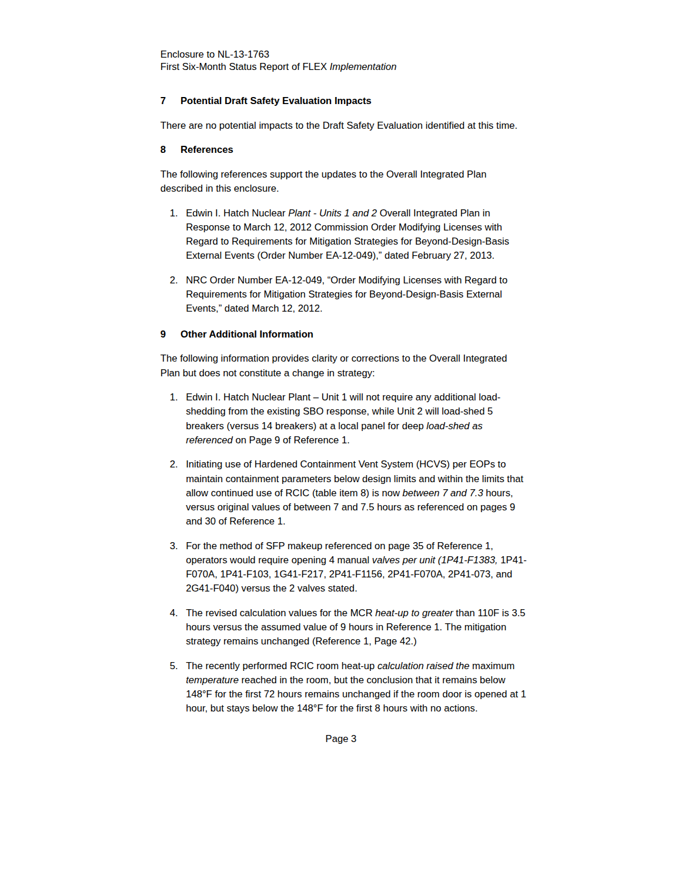Enclosure to NL-13-1763
First Six-Month Status Report of FLEX Implementation
7 Potential Draft Safety Evaluation Impacts
There are no potential impacts to the Draft Safety Evaluation identified at this time.
8 References
The following references support the updates to the Overall Integrated Plan described in this enclosure.
1. Edwin I. Hatch Nuclear Plant - Units 1 and 2 Overall Integrated Plan in Response to March 12, 2012 Commission Order Modifying Licenses with Regard to Requirements for Mitigation Strategies for Beyond-Design-Basis External Events (Order Number EA-12-049),” dated February 27, 2013.
2. NRC Order Number EA-12-049, “Order Modifying Licenses with Regard to Requirements for Mitigation Strategies for Beyond-Design-Basis External Events,” dated March 12, 2012.
9 Other Additional Information
The following information provides clarity or corrections to the Overall Integrated Plan but does not constitute a change in strategy:
1. Edwin I. Hatch Nuclear Plant – Unit 1 will not require any additional load-shedding from the existing SBO response, while Unit 2 will load-shed 5 breakers (versus 14 breakers) at a local panel for deep load-shed as referenced on Page 9 of Reference 1.
2. Initiating use of Hardened Containment Vent System (HCVS) per EOPs to maintain containment parameters below design limits and within the limits that allow continued use of RCIC (table item 8) is now between 7 and 7.3 hours, versus original values of between 7 and 7.5 hours as referenced on pages 9 and 30 of Reference 1.
3. For the method of SFP makeup referenced on page 35 of Reference 1, operators would require opening 4 manual valves per unit (1P41-F1383, 1P41-F070A, 1P41-F103, 1G41-F217, 2P41-F1156, 2P41-F070A, 2P41-073, and 2G41-F040) versus the 2 valves stated.
4. The revised calculation values for the MCR heat-up to greater than 110F is 3.5 hours versus the assumed value of 9 hours in Reference 1. The mitigation strategy remains unchanged (Reference 1, Page 42.)
5. The recently performed RCIC room heat-up calculation raised the maximum temperature reached in the room, but the conclusion that it remains below 148°F for the first 72 hours remains unchanged if the room door is opened at 1 hour, but stays below the 148°F for the first 8 hours with no actions.
Page 3